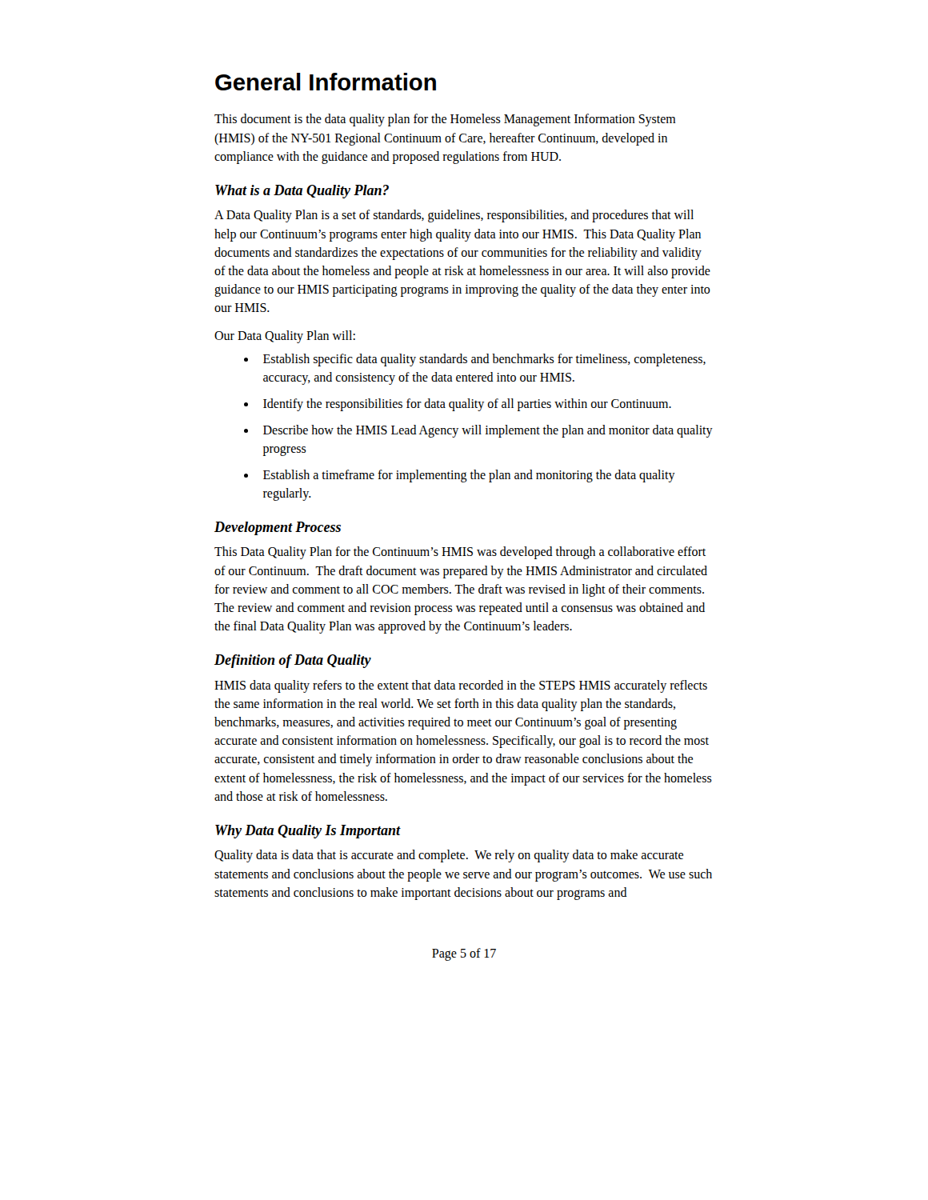General Information
This document is the data quality plan for the Homeless Management Information System (HMIS) of the NY-501 Regional Continuum of Care, hereafter Continuum, developed in compliance with the guidance and proposed regulations from HUD.
What is a Data Quality Plan?
A Data Quality Plan is a set of standards, guidelines, responsibilities, and procedures that will help our Continuum’s programs enter high quality data into our HMIS. This Data Quality Plan documents and standardizes the expectations of our communities for the reliability and validity of the data about the homeless and people at risk at homelessness in our area. It will also provide guidance to our HMIS participating programs in improving the quality of the data they enter into our HMIS.
Our Data Quality Plan will:
Establish specific data quality standards and benchmarks for timeliness, completeness, accuracy, and consistency of the data entered into our HMIS.
Identify the responsibilities for data quality of all parties within our Continuum.
Describe how the HMIS Lead Agency will implement the plan and monitor data quality progress
Establish a timeframe for implementing the plan and monitoring the data quality regularly.
Development Process
This Data Quality Plan for the Continuum’s HMIS was developed through a collaborative effort of our Continuum. The draft document was prepared by the HMIS Administrator and circulated for review and comment to all COC members. The draft was revised in light of their comments. The review and comment and revision process was repeated until a consensus was obtained and the final Data Quality Plan was approved by the Continuum’s leaders.
Definition of Data Quality
HMIS data quality refers to the extent that data recorded in the STEPS HMIS accurately reflects the same information in the real world. We set forth in this data quality plan the standards, benchmarks, measures, and activities required to meet our Continuum’s goal of presenting accurate and consistent information on homelessness. Specifically, our goal is to record the most accurate, consistent and timely information in order to draw reasonable conclusions about the extent of homelessness, the risk of homelessness, and the impact of our services for the homeless and those at risk of homelessness.
Why Data Quality Is Important
Quality data is data that is accurate and complete. We rely on quality data to make accurate statements and conclusions about the people we serve and our program’s outcomes. We use such statements and conclusions to make important decisions about our programs and
Page 5 of 17